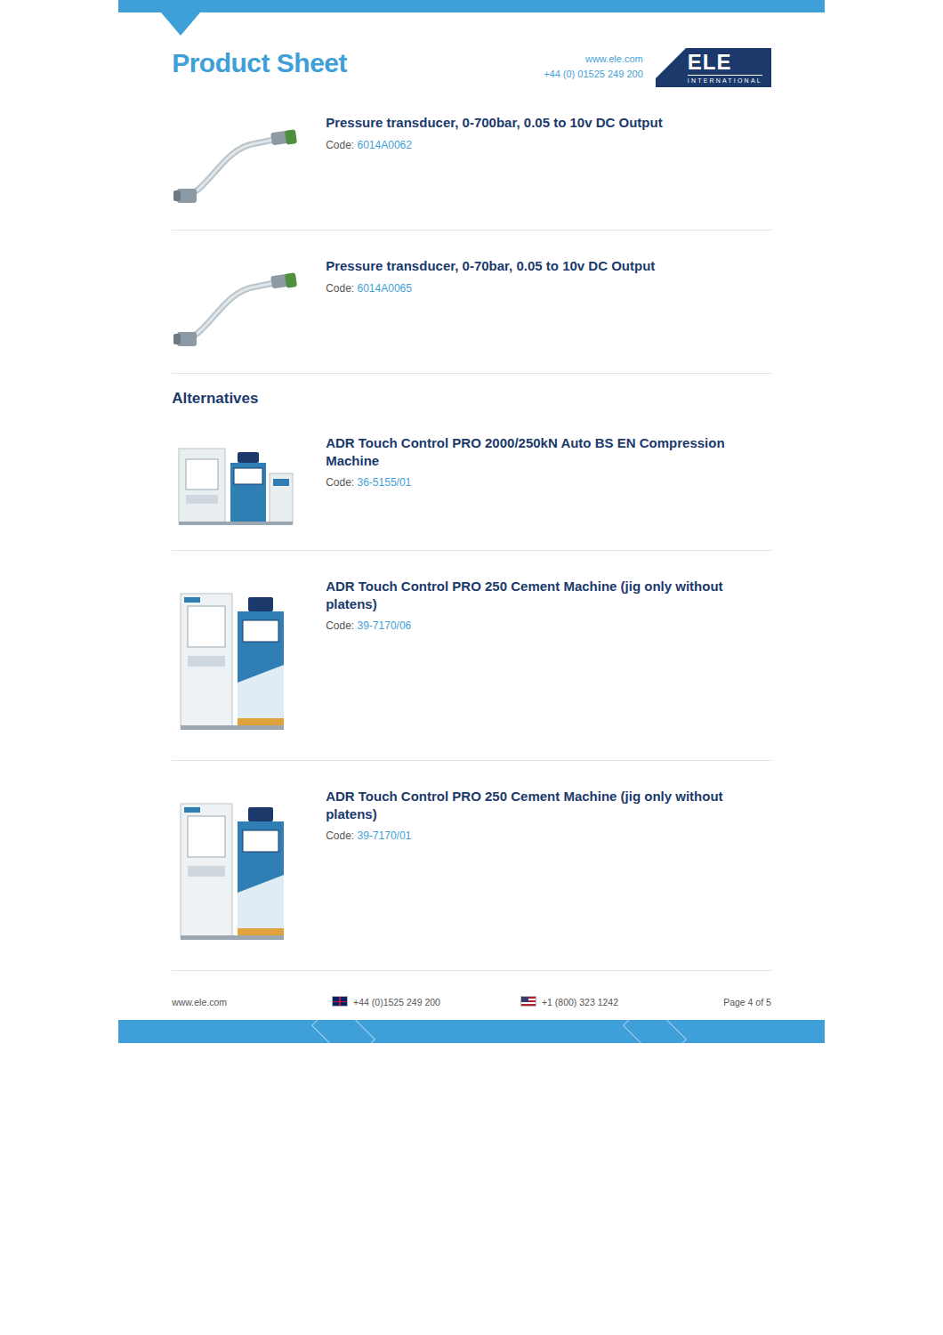Product Sheet
www.ele.com
+44 (0) 01525 249 200
ELE INTERNATIONAL
Pressure transducer, 0-700bar, 0.05 to 10v DC Output
Code: 6014A0062
Pressure transducer, 0-70bar, 0.05 to 10v DC Output
Code: 6014A0065
Alternatives
ADR Touch Control PRO 2000/250kN Auto BS EN Compression Machine
Code: 36-5155/01
ADR Touch Control PRO 250 Cement Machine (jig only without platens)
Code: 39-7170/06
ADR Touch Control PRO 250 Cement Machine (jig only without platens)
Code: 39-7170/01
www.ele.com
+44 (0)1525 249 200 +1 (800) 323 1242
Page 4 of 5